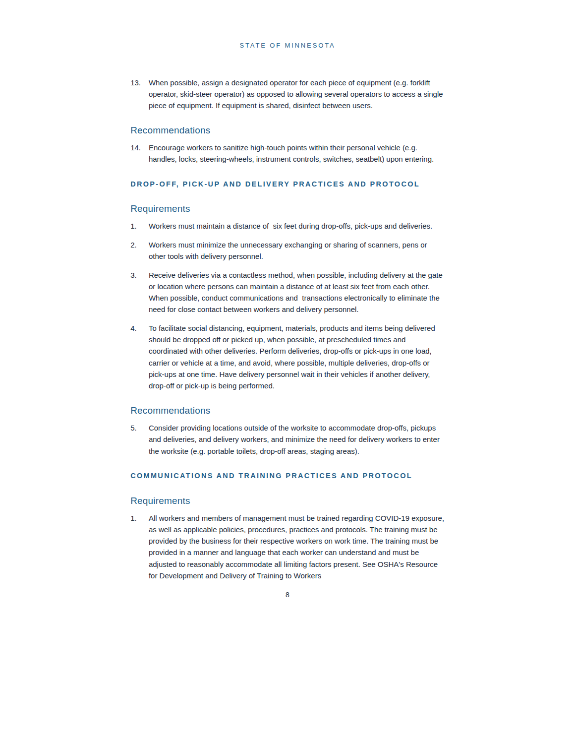State of Minnesota
13. When possible, assign a designated operator for each piece of equipment (e.g. forklift operator, skid-steer operator) as opposed to allowing several operators to access a single piece of equipment. If equipment is shared, disinfect between users.
Recommendations
14. Encourage workers to sanitize high-touch points within their personal vehicle (e.g. handles, locks, steering-wheels, instrument controls, switches, seatbelt) upon entering.
Drop-off, Pick-up and Delivery Practices and Protocol
Requirements
1. Workers must maintain a distance of six feet during drop-offs, pick-ups and deliveries.
2. Workers must minimize the unnecessary exchanging or sharing of scanners, pens or other tools with delivery personnel.
3. Receive deliveries via a contactless method, when possible, including delivery at the gate or location where persons can maintain a distance of at least six feet from each other. When possible, conduct communications and transactions electronically to eliminate the need for close contact between workers and delivery personnel.
4. To facilitate social distancing, equipment, materials, products and items being delivered should be dropped off or picked up, when possible, at prescheduled times and coordinated with other deliveries. Perform deliveries, drop-offs or pick-ups in one load, carrier or vehicle at a time, and avoid, where possible, multiple deliveries, drop-offs or pick-ups at one time. Have delivery personnel wait in their vehicles if another delivery, drop-off or pick-up is being performed.
Recommendations
5. Consider providing locations outside of the worksite to accommodate drop-offs, pickups and deliveries, and delivery workers, and minimize the need for delivery workers to enter the worksite (e.g. portable toilets, drop-off areas, staging areas).
Communications and Training Practices and Protocol
Requirements
1. All workers and members of management must be trained regarding COVID-19 exposure, as well as applicable policies, procedures, practices and protocols. The training must be provided by the business for their respective workers on work time. The training must be provided in a manner and language that each worker can understand and must be adjusted to reasonably accommodate all limiting factors present. See OSHA's Resource for Development and Delivery of Training to Workers
8